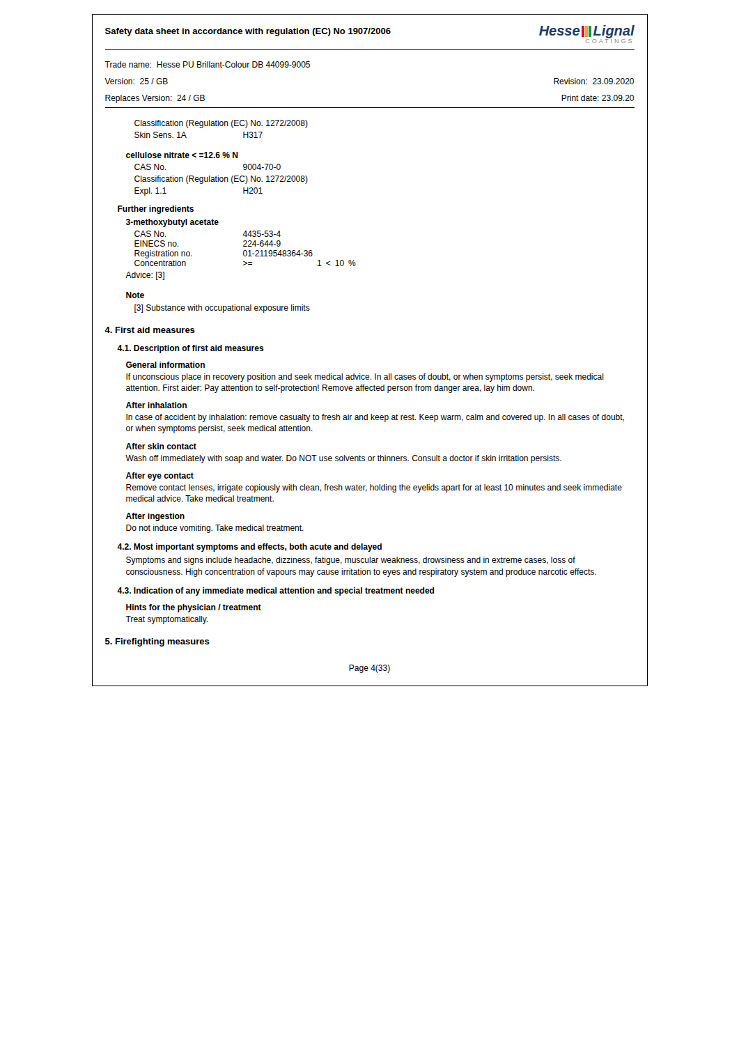Safety data sheet in accordance with regulation (EC) No 1907/2006
Hesse Lignal
COATINGS
Trade name: Hesse PU Brillant-Colour DB 44099-9005
Version: 25 / GB
Revision: 23.09.2020
Replaces Version: 24 / GB
Print date: 23.09.20
Classification (Regulation (EC) No. 1272/2008)
| Skin Sens. 1A | H317 |
cellulose nitrate < =12.6 % N
| CAS No. | 9004-70-0 |
Classification (Regulation (EC) No. 1272/2008)
| Expl. 1.1 | H201 |
Further ingredients
3-methoxybutyl acetate
| CAS No. | 4435-53-4 |
| EINECS no. | 224-644-9 |
| Registration no. | 01-2119548364-36 |
| Concentration | >= | 1 | < | 10 | % |
Advice: [3]
Note
[3] Substance with occupational exposure limits
4. First aid measures
4.1. Description of first aid measures
General information
If unconscious place in recovery position and seek medical advice. In all cases of doubt, or when symptoms persist, seek medical attention. First aider: Pay attention to self-protection! Remove affected person from danger area, lay him down.
After inhalation
In case of accident by inhalation: remove casualty to fresh air and keep at rest. Keep warm, calm and covered up. In all cases of doubt, or when symptoms persist, seek medical attention.
After skin contact
Wash off immediately with soap and water. Do NOT use solvents or thinners. Consult a doctor if skin irritation persists.
After eye contact
Remove contact lenses, irrigate copiously with clean, fresh water, holding the eyelids apart for at least 10 minutes and seek immediate medical advice. Take medical treatment.
After ingestion
Do not induce vomiting. Take medical treatment.
4.2. Most important symptoms and effects, both acute and delayed
Symptoms and signs include headache, dizziness, fatigue, muscular weakness, drowsiness and in extreme cases, loss of consciousness. High concentration of vapours may cause irritation to eyes and respiratory system and produce narcotic effects.
4.3. Indication of any immediate medical attention and special treatment needed
Hints for the physician / treatment
Treat symptomatically.
5. Firefighting measures
Page 4(33)